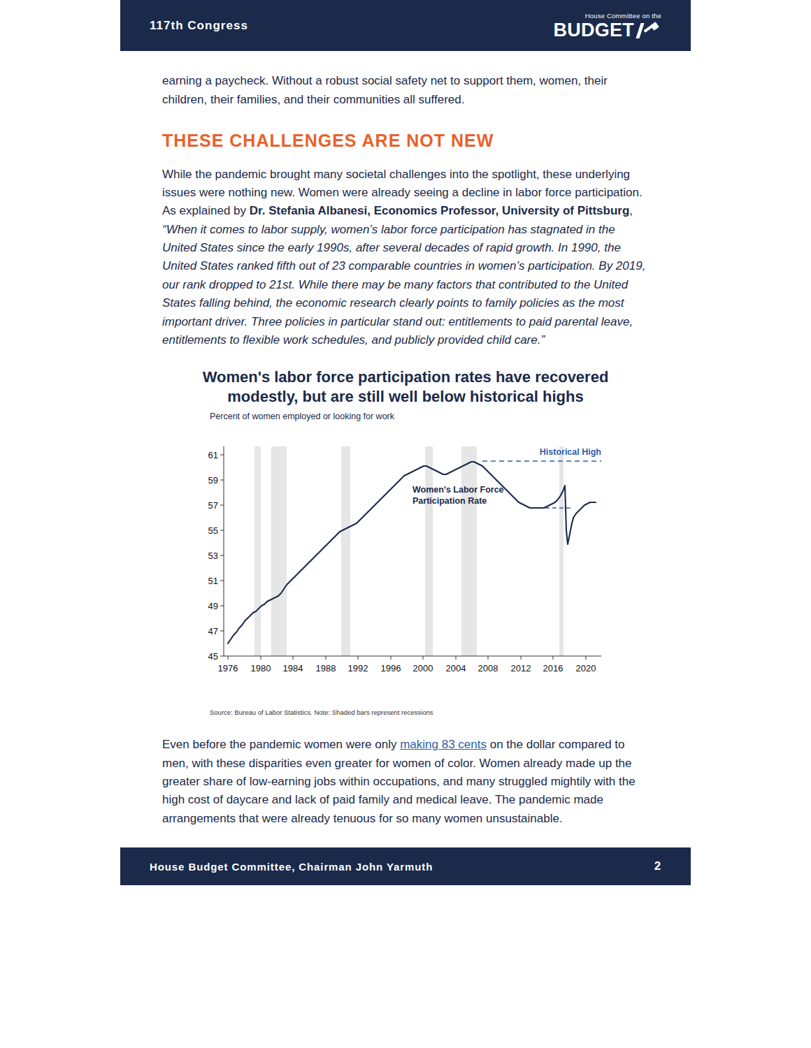117th Congress
House Committee on the BUDGET
earning a paycheck. Without a robust social safety net to support them, women, their children, their families, and their communities all suffered.
These challenges are not new
While the pandemic brought many societal challenges into the spotlight, these underlying issues were nothing new. Women were already seeing a decline in labor force participation. As explained by Dr. Stefania Albanesi, Economics Professor, University of Pittsburg, “When it comes to labor supply, women’s labor force participation has stagnated in the United States since the early 1990s, after several decades of rapid growth. In 1990, the United States ranked fifth out of 23 comparable countries in women’s participation. By 2019, our rank dropped to 21st. While there may be many factors that contributed to the United States falling behind, the economic research clearly points to family policies as the most important driver. Three policies in particular stand out: entitlements to paid parental leave, entitlements to flexible work schedules, and publicly provided child care.”
Women's labor force participation rates have recovered modestly, but are still well below historical highs
Percent of women employed or looking for work
61 59 57 55 53 51 49 47 45 1976 1980 1984 1988 1992 1996 2000 2004 2008 2012 2016 2020 Historical High Women's Labor Force Participation Rate
Source: Bureau of Labor Statistics. Note: Shaded bars represent recessions
Even before the pandemic women were only making 83 cents on the dollar compared to men, with these disparities even greater for women of color. Women already made up the greater share of low-earning jobs within occupations, and many struggled mightily with the high cost of daycare and lack of paid family and medical leave. The pandemic made arrangements that were already tenuous for so many women unsustainable.
House Budget Committee, Chairman John Yarmuth
2